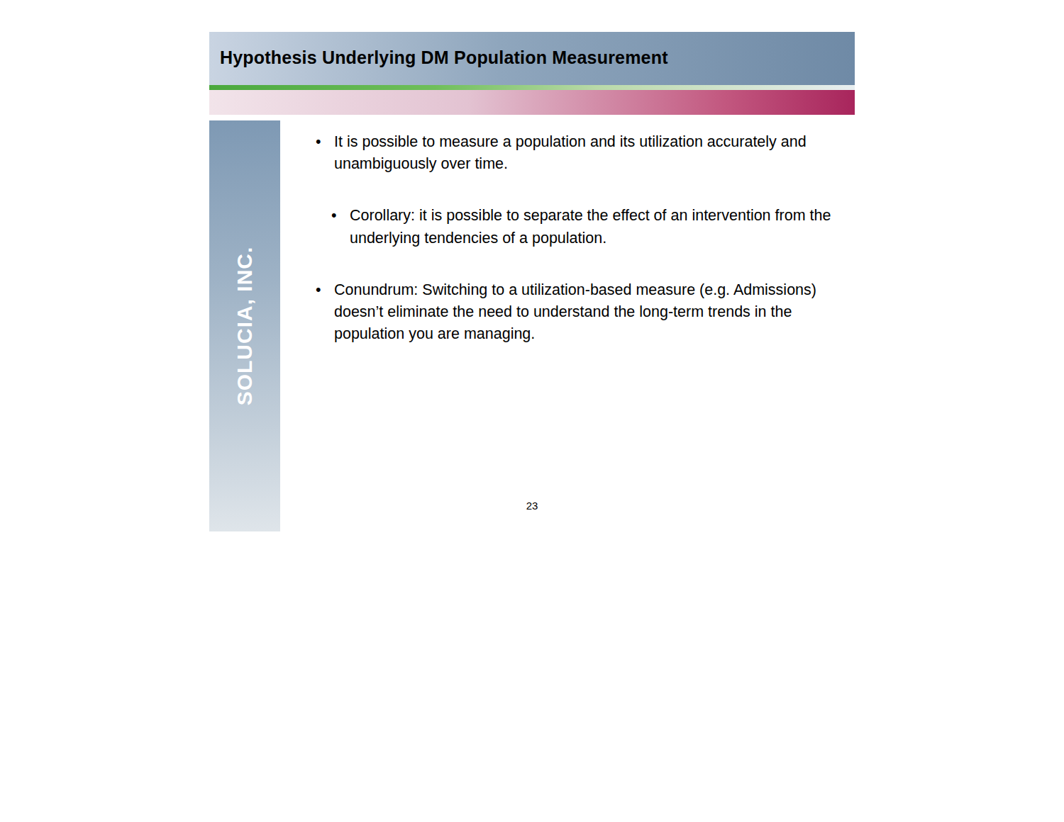Hypothesis Underlying DM Population Measurement
SOLUCIA, INC.
It is possible to measure a population and its utilization accurately and unambiguously over time.
Corollary: it is possible to separate the effect of an intervention from the underlying tendencies of a population.
Conundrum: Switching to a utilization-based measure (e.g. Admissions) doesn’t eliminate the need to understand the long-term trends in the population you are managing.
23